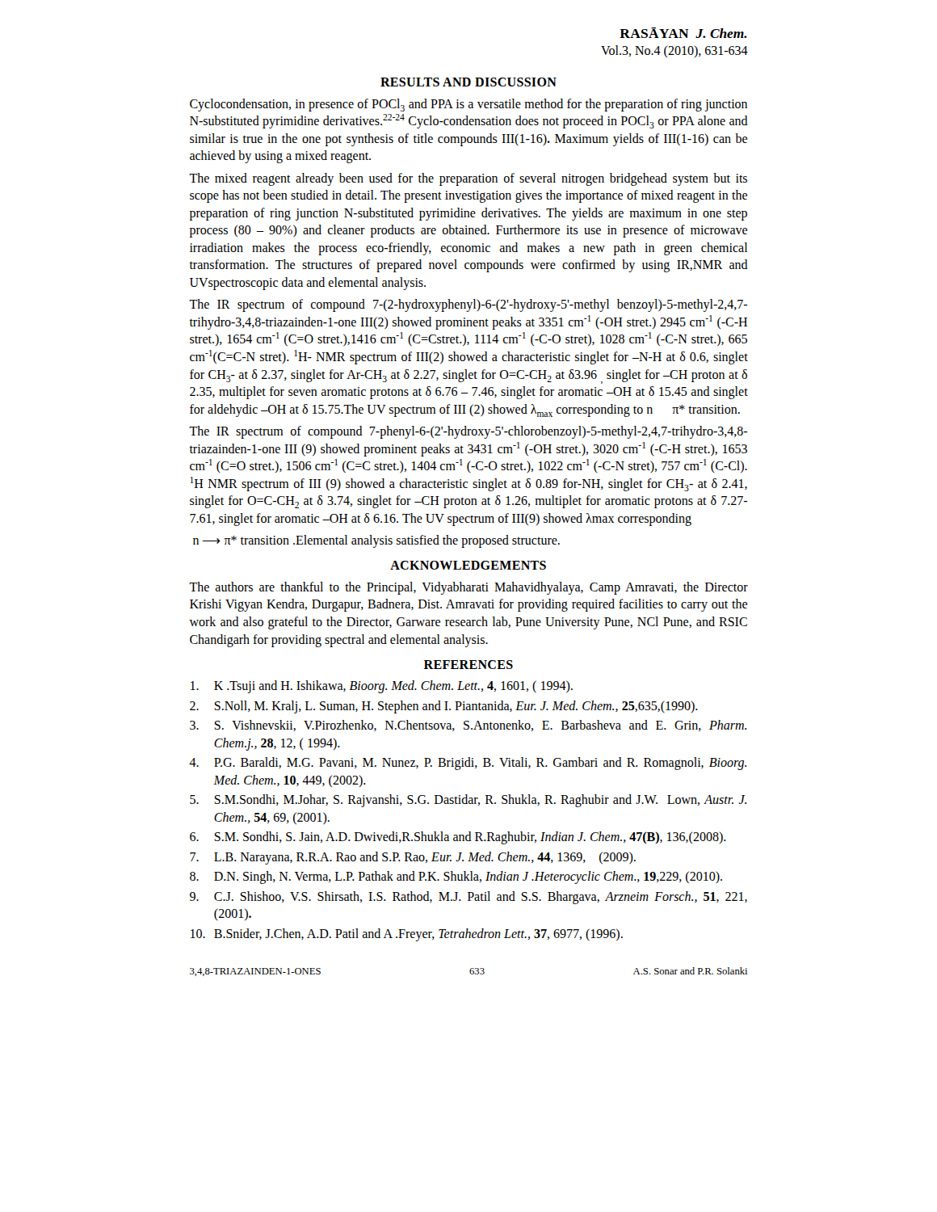RASĀYAN J. Chem.
Vol.3, No.4 (2010), 631-634
RESULTS AND DISCUSSION
Cyclocondensation, in presence of POCl3 and PPA is a versatile method for the preparation of ring junction N-substituted pyrimidine derivatives.22-24 Cyclo-condensation does not proceed in POCl3 or PPA alone and similar is true in the one pot synthesis of title compounds III(1-16). Maximum yields of III(1-16) can be achieved by using a mixed reagent.
The mixed reagent already been used for the preparation of several nitrogen bridgehead system but its scope has not been studied in detail. The present investigation gives the importance of mixed reagent in the preparation of ring junction N-substituted pyrimidine derivatives. The yields are maximum in one step process (80 – 90%) and cleaner products are obtained. Furthermore its use in presence of microwave irradiation makes the process eco-friendly, economic and makes a new path in green chemical transformation. The structures of prepared novel compounds were confirmed by using IR,NMR and UVspectroscopic data and elemental analysis.
The IR spectrum of compound 7-(2-hydroxyphenyl)-6-(2'-hydroxy-5'-methyl benzoyl)-5-methyl-2,4,7-trihydro-3,4,8-triazainden-1-one III(2) showed prominent peaks at 3351 cm-1 (-OH stret.) 2945 cm-1 (-C-H stret.), 1654 cm-1 (C=O stret.),1416 cm-1 (C=Cstret.), 1114 cm-1 (-C-O stret), 1028 cm-1 (-C-N stret.), 665 cm-1(C=C-N stret). 1H- NMR spectrum of III(2) showed a characteristic singlet for –N-H at δ 0.6, singlet for CH3- at δ 2.37, singlet for Ar-CH3 at δ 2.27, singlet for O=C-CH2 at δ3.96 , singlet for –CH proton at δ 2.35, multiplet for seven aromatic protons at δ 6.76 – 7.46, singlet for aromatic –OH at δ 15.45 and singlet for aldehydic –OH at δ 15.75.The UV spectrum of III (2) showed λmax corresponding to n π* transition.
The IR spectrum of compound 7-phenyl-6-(2'-hydroxy-5'-chlorobenzoyl)-5-methyl-2,4,7-trihydro-3,4,8-triazainden-1-one III (9) showed prominent peaks at 3431 cm-1 (-OH stret.), 3020 cm-1 (-C-H stret.), 1653 cm-1 (C=O stret.), 1506 cm-1 (C=C stret.), 1404 cm-1 (-C-O stret.), 1022 cm-1 (-C-N stret), 757 cm-1 (C-Cl). 1H NMR spectrum of III (9) showed a characteristic singlet at δ 0.89 for-NH, singlet for CH3- at δ 2.41, singlet for O=C-CH2 at δ 3.74, singlet for –CH proton at δ 1.26, multiplet for aromatic protons at δ 7.27-7.61, singlet for aromatic –OH at δ 6.16. The UV spectrum of III(9) showed λmax corresponding
n ⟶ π* transition .Elemental analysis satisfied the proposed structure.
ACKNOWLEDGEMENTS
The authors are thankful to the Principal, Vidyabharati Mahavidhyalaya, Camp Amravati, the Director Krishi Vigyan Kendra, Durgapur, Badnera, Dist. Amravati for providing required facilities to carry out the work and also grateful to the Director, Garware research lab, Pune University Pune, NCl Pune, and RSIC Chandigarh for providing spectral and elemental analysis.
REFERENCES
K .Tsuji and H. Ishikawa, Bioorg. Med. Chem. Lett., 4, 1601, ( 1994).
S.Noll, M. Kralj, L. Suman, H. Stephen and I. Piantanida, Eur. J. Med. Chem., 25,635,(1990).
S. Vishnevskii, V.Pirozhenko, N.Chentsova, S.Antonenko, E. Barbasheva and E. Grin, Pharm. Chem.j., 28, 12, ( 1994).
P.G. Baraldi, M.G. Pavani, M. Nunez, P. Brigidi, B. Vitali, R. Gambari and R. Romagnoli, Bioorg. Med. Chem., 10, 449, (2002).
S.M.Sondhi, M.Johar, S. Rajvanshi, S.G. Dastidar, R. Shukla, R. Raghubir and J.W. Lown, Austr. J. Chem., 54, 69, (2001).
S.M. Sondhi, S. Jain, A.D. Dwivedi,R.Shukla and R.Raghubir, Indian J. Chem., 47(B), 136,(2008).
L.B. Narayana, R.R.A. Rao and S.P. Rao, Eur. J. Med. Chem., 44, 1369, (2009).
D.N. Singh, N. Verma, L.P. Pathak and P.K. Shukla, Indian J .Heterocyclic Chem., 19,229, (2010).
C.J. Shishoo, V.S. Shirsath, I.S. Rathod, M.J. Patil and S.S. Bhargava, Arzneim Forsch., 51, 221, (2001).
B.Snider, J.Chen, A.D. Patil and A .Freyer, Tetrahedron Lett., 37, 6977, (1996).
3,4,8-TRIAZAINDEN-1-ONES
633
A.S. Sonar and P.R. Solanki